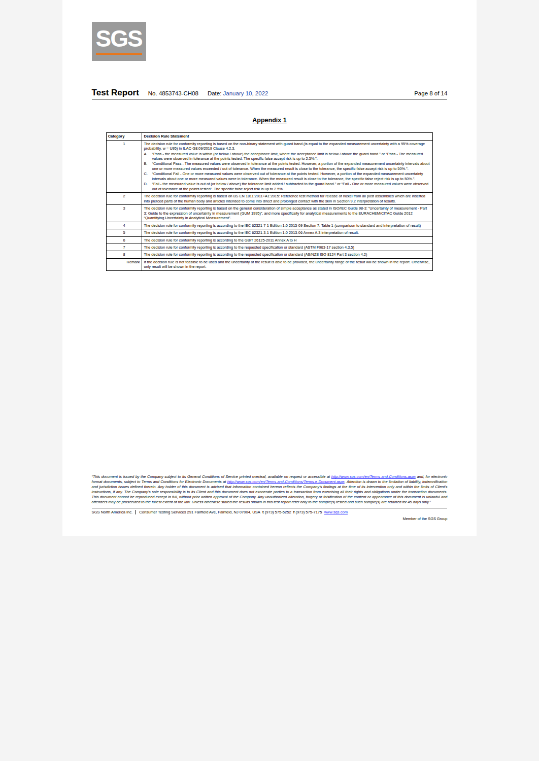SGS
Test Report No. 4853743-CH08 Date: January 10, 2022 Page 8 of 14
Appendix 1
| Category | Decision Rule Statement |
| --- | --- |
| 1 | The decision rule for conformity reporting is based on the non-binary statement with guard band (is equal to the expanded measurement uncertainty with a 95% coverage probability, w = U95) in ILAC-G8:09/2019 Clause 4.2.3. A. “Pass - the measured value is within (or below / above) the acceptance limit, where the acceptance limit is below / above the guard band.” or “Pass - The measured values were observed in tolerance at the points tested. The specific false accept risk is up to 2.5%.”. B. “Conditional Pass - The measured values were observed in tolerance at the points tested. However, a portion of the expanded measurement uncertainty intervals about one or more measured values exceeded / out of tolerance. When the measured result is close to the tolerance, the specific false accept risk is up to 50%.”. C. “Conditional Fail - One or more measured values were observed out of tolerance at the points tested. However, a portion of the expanded measurement uncertainty intervals about one or more measured values were in tolerance. When the measured result is close to the tolerance, the specific false reject risk is up to 50%.”. D. “Fail - the measured value is out of (or below / above) the tolerance limit added / subtracted to the guard band.” or “Fail - One or more measured values were observed out of tolerance at the points tested”. The specific false reject risk is up to 2.5%. |
| 2 | The decision rule for conformity reporting is based on BS EN 1811:2011+A1:2015: Reference test method for release of nickel from all post assemblies which are inserted into pierced parts of the human body and articles intended to come into direct and prolonged contact with the skin in Section 9.2 interpretation of results. |
| 3 | The decision rule for conformity reporting is based on the general consideration of simple acceptance as stated in ISO/IEC Guide 98-3: “Uncertainty of measurement - Part 3: Guide to the expression of uncertainty in measurement (GUM 1995)”, and more specifically for analytical measurements to the EURACHEM/CITAC Guide 2012 “Quantifying Uncertainty in Analytical Measurement”. |
| 4 | The decision rule for conformity reporting is according to the IEC 62321-7-1 Edition 1.0 2015-09 Section 7: Table 1-(comparison to standard and interpretation of result) |
| 5 | The decision rule for conformity reporting is according to the IEC 62321-3-1 Edition 1.0 2013-06 Annex A.3 interpretation of result. |
| 6 | The decision rule for conformity reporting is according to the GB/T 26125-2011 Annex A to H |
| 7 | The decision rule for conformity reporting is according to the requested specification or standard (ASTM F963-17 section 4.3.5) |
| 8 | The decision rule for conformity reporting is according to the requested specification or standard (AS/NZS ISO 8124 Part 3 section 4.2) |
| Remark | If the decision rule is not feasible to be used and the uncertainty of the result is able to be provided, the uncertainty range of the result will be shown in the report. Otherwise, only result will be shown in the report. |
“This document is issued by the Company subject to its General Conditions of Service printed overleaf, available on request or accessible at http://www.sgs.com/en/Terms-and-Conditions.aspx and, for electronic format documents, subject to Terms and Conditions for Electronic Documents at http://www.sgs.com/en/Terms-and-Conditions/Terms-e-Document.aspx. Attention is drawn to the limitation of liability, indemnification and jurisdiction issues defined therein. Any holder of this document is advised that information contained hereon reflects the Company’s findings at the time of its intervention only and within the limits of Client’s instructions, if any. The Company’s sole responsibility is to its Client and this document does not exonerate parties to a transaction from exercising all their rights and obligations under the transaction documents. This document cannot be reproduced except in full, without prior written approval of the Company. Any unauthorized alteration, forgery or falsification of the content or appearance of this document is unlawful and offenders may be prosecuted to the fullest extent of the law. Unless otherwise stated the results shown in this test report refer only to the sample(s) tested and such sample(s) are retained for 45 days only.”
SGS North America Inc. Consumer Testing Services 291 Fairfield Ave, Fairfield, NJ 07004, USA t (973) 575-5252 f (973) 575-7175 www.sgs.com
Member of the SGS Group